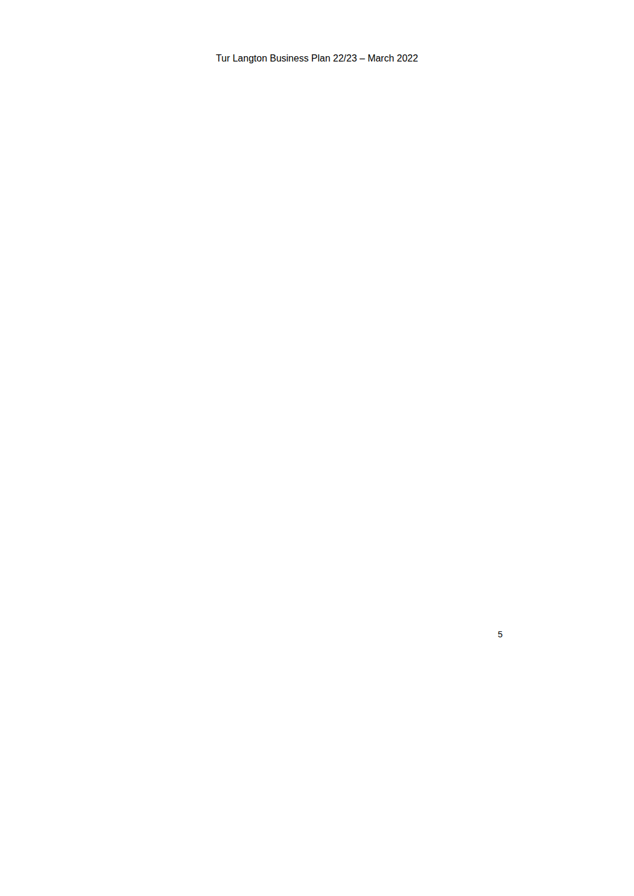Tur Langton Business Plan 22/23 – March 2022
5